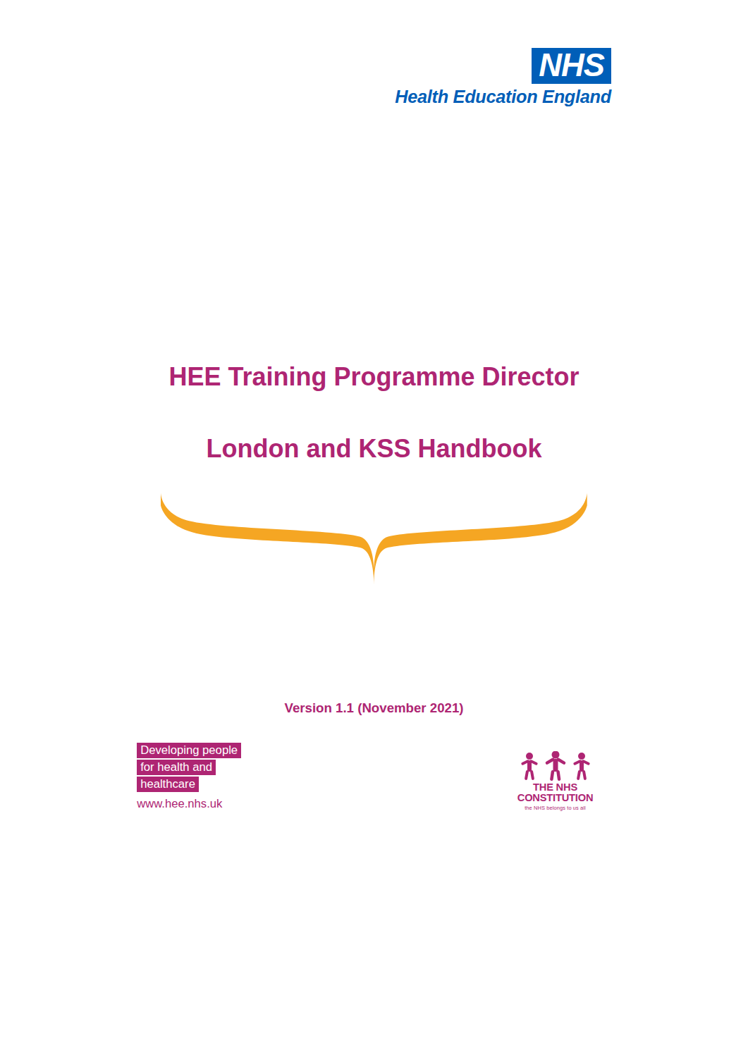NHS
Health Education England
HEE Training Programme Director London and KSS Handbook
Version 1.1 (November 2021)
Developing people
for health and
healthcare
www.hee.nhs.uk
THE NHS
CONSTITUTION
the NHS belongs to us all